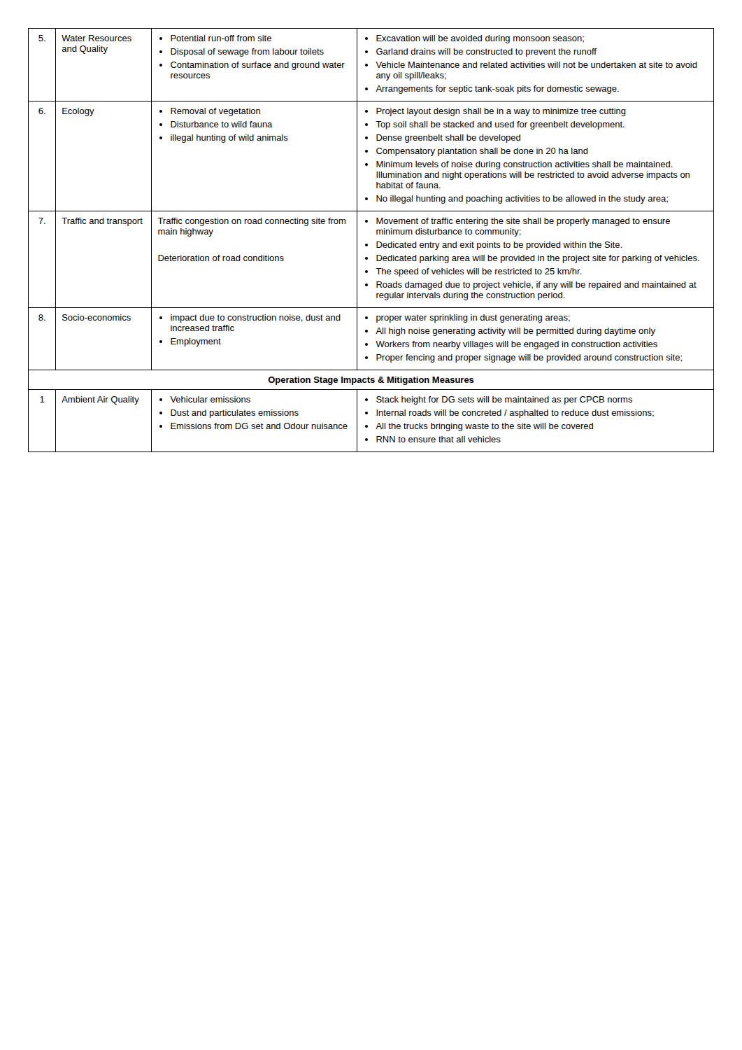| 5. | Water Resources and Quality | Potential run-off from site Disposal of sewage from labour toilets Contamination of surface and ground water resources | Excavation will be avoided during monsoon season; Garland drains will be constructed to prevent the runoff Vehicle Maintenance and related activities will not be undertaken at site to avoid any oil spill/leaks; Arrangements for septic tank-soak pits for domestic sewage. |
| 6. | Ecology | Removal of vegetation Disturbance to wild fauna illegal hunting of wild animals | Project layout design shall be in a way to minimize tree cutting Top soil shall be stacked and used for greenbelt development. Dense greenbelt shall be developed Compensatory plantation shall be done in 20 ha land Minimum levels of noise during construction activities shall be maintained. Illumination and night operations will be restricted to avoid adverse impacts on habitat of fauna. No illegal hunting and poaching activities to be allowed in the study area; |
| 7. | Traffic and transport | Traffic congestion on road connecting site from main highway Deterioration of road conditions | Movement of traffic entering the site shall be properly managed to ensure minimum disturbance to community; Dedicated entry and exit points to be provided within the Site. Dedicated parking area will be provided in the project site for parking of vehicles. The speed of vehicles will be restricted to 25 km/hr. Roads damaged due to project vehicle, if any will be repaired and maintained at regular intervals during the construction period. |
| 8. | Socio-economics | impact due to construction noise, dust and increased traffic Employment | proper water sprinkling in dust generating areas; All high noise generating activity will be permitted during daytime only Workers from nearby villages will be engaged in construction activities Proper fencing and proper signage will be provided around construction site; |
| Operation Stage Impacts & Mitigation Measures |
| 1 | Ambient Air Quality | Vehicular emissions Dust and particulates emissions Emissions from DG set and Odour nuisance | Stack height for DG sets will be maintained as per CPCB norms Internal roads will be concreted / asphalted to reduce dust emissions; All the trucks bringing waste to the site will be covered RNN to ensure that all vehicles |